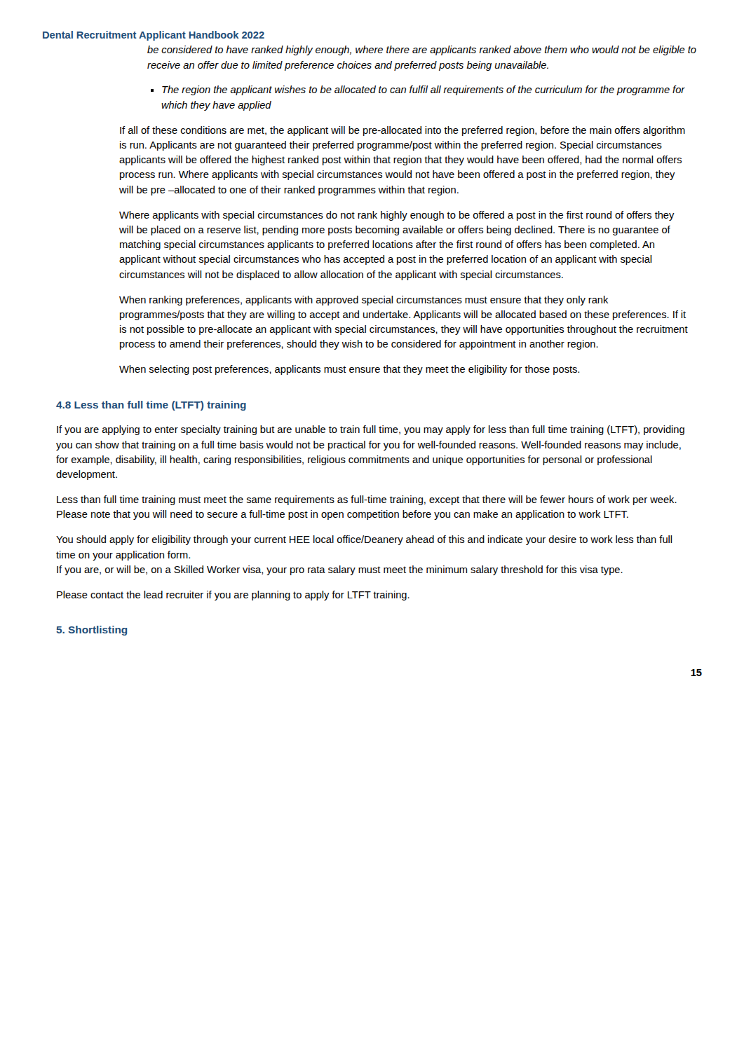Dental Recruitment Applicant Handbook 2022
be considered to have ranked highly enough, where there are applicants ranked above them who would not be eligible to receive an offer due to limited preference choices and preferred posts being unavailable.
The region the applicant wishes to be allocated to can fulfil all requirements of the curriculum for the programme for which they have applied
If all of these conditions are met, the applicant will be pre-allocated into the preferred region, before the main offers algorithm is run. Applicants are not guaranteed their preferred programme/post within the preferred region. Special circumstances applicants will be offered the highest ranked post within that region that they would have been offered, had the normal offers process run. Where applicants with special circumstances would not have been offered a post in the preferred region, they will be pre –allocated to one of their ranked programmes within that region.
Where applicants with special circumstances do not rank highly enough to be offered a post in the first round of offers they will be placed on a reserve list, pending more posts becoming available or offers being declined. There is no guarantee of matching special circumstances applicants to preferred locations after the first round of offers has been completed. An applicant without special circumstances who has accepted a post in the preferred location of an applicant with special circumstances will not be displaced to allow allocation of the applicant with special circumstances.
When ranking preferences, applicants with approved special circumstances must ensure that they only rank programmes/posts that they are willing to accept and undertake. Applicants will be allocated based on these preferences. If it is not possible to pre-allocate an applicant with special circumstances, they will have opportunities throughout the recruitment process to amend their preferences, should they wish to be considered for appointment in another region.
When selecting post preferences, applicants must ensure that they meet the eligibility for those posts.
4.8 Less than full time (LTFT) training
If you are applying to enter specialty training but are unable to train full time, you may apply for less than full time training (LTFT), providing you can show that training on a full time basis would not be practical for you for well-founded reasons. Well-founded reasons may include, for example, disability, ill health, caring responsibilities, religious commitments and unique opportunities for personal or professional development.
Less than full time training must meet the same requirements as full-time training, except that there will be fewer hours of work per week. Please note that you will need to secure a full-time post in open competition before you can make an application to work LTFT.
You should apply for eligibility through your current HEE local office/Deanery ahead of this and indicate your desire to work less than full time on your application form.
If you are, or will be, on a Skilled Worker visa, your pro rata salary must meet the minimum salary threshold for this visa type.
Please contact the lead recruiter if you are planning to apply for LTFT training.
5. Shortlisting
15